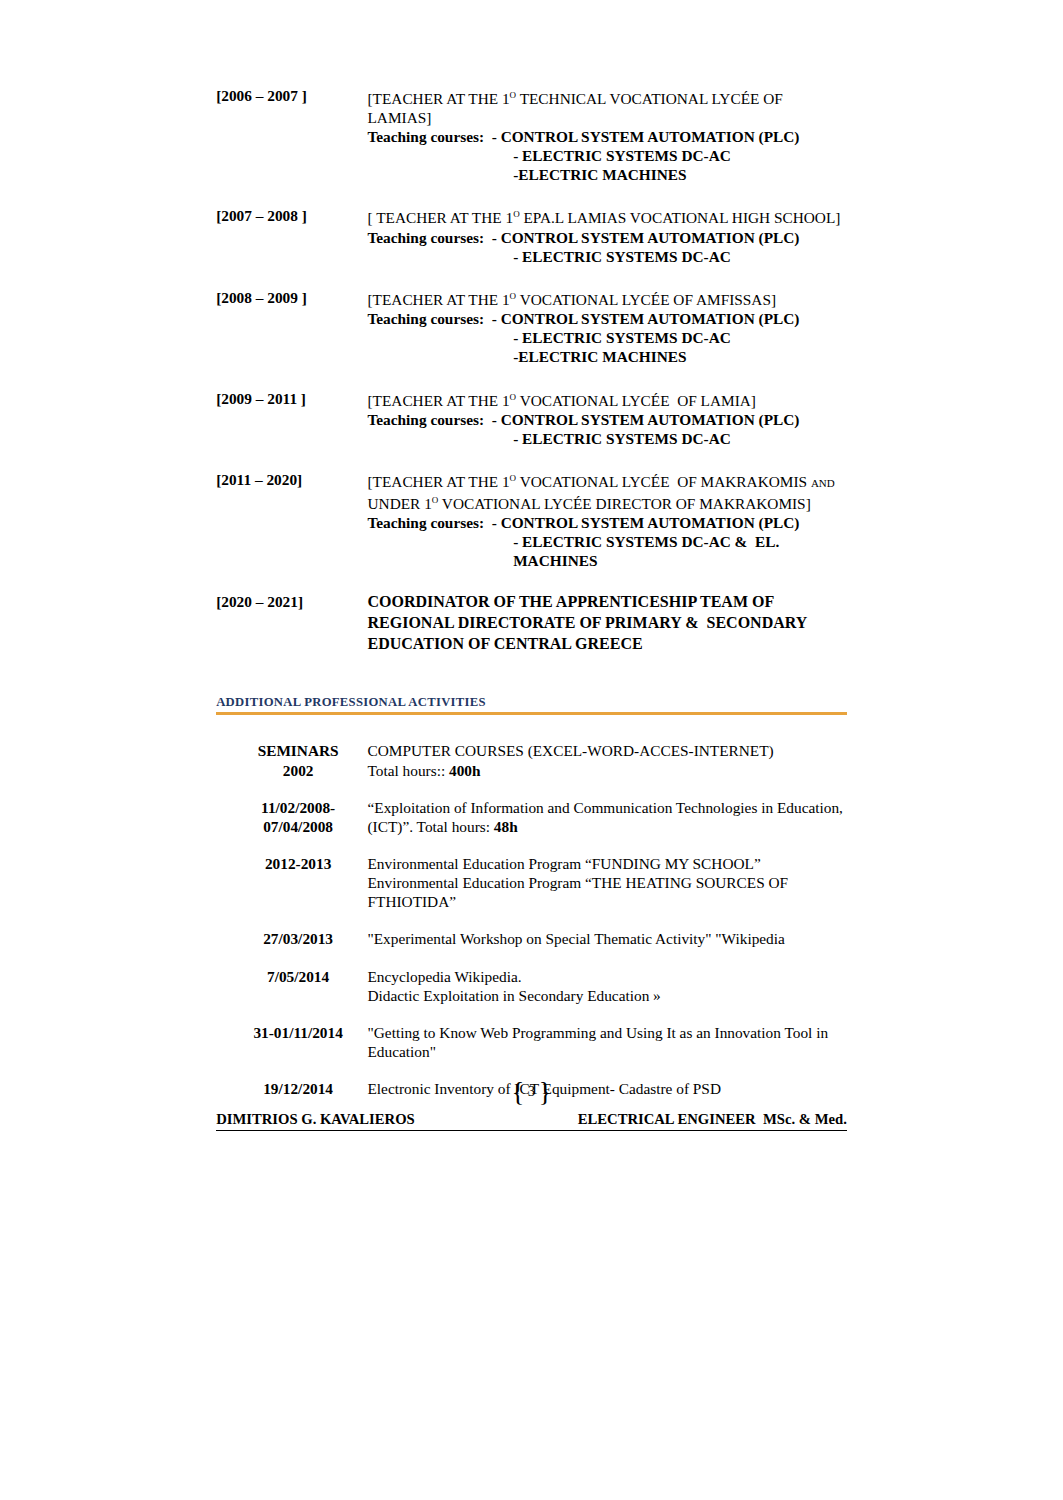| [2006 – 2007 ] | [TEACHER AT THE 1 o TECHNICAL VOCATIONAL LYCÉE OF LAMIAS] Teaching courses: - CONTROL SYSTEM AUTOMATION (PLC) - ELECTRIC SYSTEMS DC-AC -ELECTRIC MACHINES |
| [2007 – 2008 ] | [ TEACHER AT THE 1 o EPA.L LAMIAS VOCATIONAL HIGH SCHOOL] Teaching courses: - CONTROL SYSTEM AUTOMATION (PLC) - ELECTRIC SYSTEMS DC-AC |
| [2008 – 2009 ] | [TEACHER AT THE 1 o VOCATIONAL LYCÉE OF AMFISSAS] Teaching courses: - CONTROL SYSTEM AUTOMATION (PLC) - ELECTRIC SYSTEMS DC-AC -ELECTRIC MACHINES |
| [2009 – 2011 ] | [TEACHER AT THE 1 o VOCATIONAL LYCÉE OF LAMIA] Teaching courses: - CONTROL SYSTEM AUTOMATION (PLC) - ELECTRIC SYSTEMS DC-AC |
| [2011 – 2020] | [TEACHER AT THE 1 o VOCATIONAL LYCÉE OF MAKRAKOMIS and UNDER 1 o VOCATIONAL LYCÉE DIRECTOR OF MAKRAKOMIS] Teaching courses: - CONTROL SYSTEM AUTOMATION (PLC) - ELECTRIC SYSTEMS DC-AC & EL. MACHINES |
| [2020 – 2021] | COORDINATOR OF THE APPRENTICESHIP TEAM OF REGIONAL DIRECTORATE OF PRIMARY & SECONDARY EDUCATION OF CENTRAL GREECE |
ADDITIONAL PROFESSIONAL ACTIVITIES
| SEMINARS 2002 | COMPUTER COURSES (EXCEL-WORD-ACCES-INTERNET) Total hours:: 400h |
| 11/02/2008- 07/04/2008 | “Exploitation of Information and Communication Technologies in Education, (ICT)”. Total hours: 48h |
| 2012-2013 | Environmental Education Program “FUNDING MY SCHOOL” Environmental Education Program “THE HEATING SOURCES OF FTHIOTIDA” |
| 27/03/2013 | "Experimental Workshop on Special Thematic Activity" "Wikipedia |
| 7/05/2014 | Encyclopedia Wikipedia. Didactic Exploitation in Secondary Education » |
| 31-01/11/2014 | "Getting to Know Web Programming and Using It as an Innovation Tool in Education" |
| 19/12/2014 | Electronic Inventory of ICT Equipment- Cadastre of PSD |
DIMITRIOS G. KAVALIEROS ELECTRICAL ENGINEER MSc. & Med.
{ 3 }